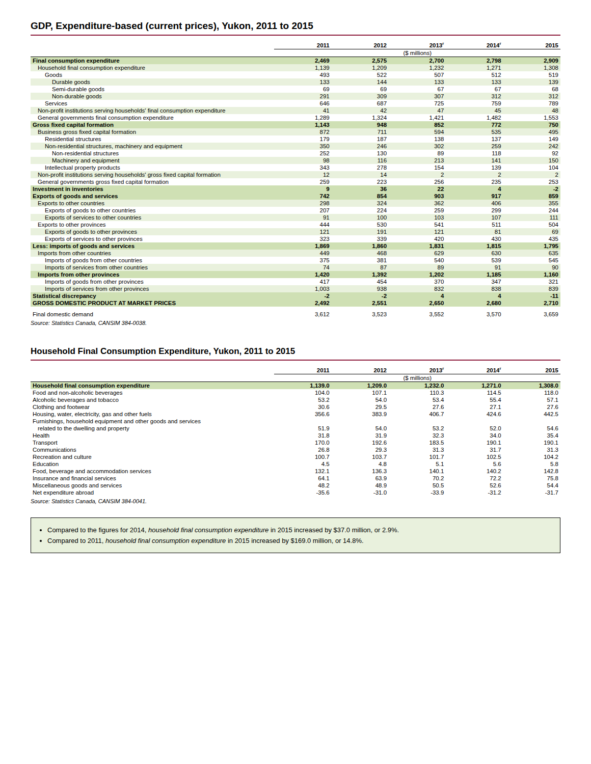GDP, Expenditure-based (current prices), Yukon, 2011 to 2015
| | 2011 | 2012 | 2013 r | 2014 r | 2015 |
| --- | --- | --- | --- | --- | --- |
| | ($ millions) |
| Final consumption expenditure | 2,469 | 2,575 | 2,700 | 2,798 | 2,909 |
| Household final consumption expenditure | 1,139 | 1,209 | 1,232 | 1,271 | 1,308 |
| Goods | 493 | 522 | 507 | 512 | 519 |
| Durable goods | 133 | 144 | 133 | 133 | 139 |
| Semi-durable goods | 69 | 69 | 67 | 67 | 68 |
| Non-durable goods | 291 | 309 | 307 | 312 | 312 |
| Services | 646 | 687 | 725 | 759 | 789 |
| Non-profit institutions serving households' final consumption expenditure | 41 | 42 | 47 | 45 | 48 |
| General governments final consumption expenditure | 1,289 | 1,324 | 1,421 | 1,482 | 1,553 |
| Gross fixed capital formation | 1,143 | 948 | 852 | 772 | 750 |
| Business gross fixed capital formation | 872 | 711 | 594 | 535 | 495 |
| Residential structures | 179 | 187 | 138 | 137 | 149 |
| Non-residential structures, machinery and equipment | 350 | 246 | 302 | 259 | 242 |
| Non-residential structures | 252 | 130 | 89 | 118 | 92 |
| Machinery and equipment | 98 | 116 | 213 | 141 | 150 |
| Intellectual property products | 343 | 278 | 154 | 139 | 104 |
| Non-profit institutions serving households' gross fixed capital formation | 12 | 14 | 2 | 2 | 2 |
| General governments gross fixed capital formation | 259 | 223 | 256 | 235 | 253 |
| Investment in inventories | 9 | 36 | 22 | 4 | -2 |
| Exports of goods and services | 742 | 854 | 903 | 917 | 859 |
| Exports to other countries | 298 | 324 | 362 | 406 | 355 |
| Exports of goods to other countries | 207 | 224 | 259 | 299 | 244 |
| Exports of services to other countries | 91 | 100 | 103 | 107 | 111 |
| Exports to other provinces | 444 | 530 | 541 | 511 | 504 |
| Exports of goods to other provinces | 121 | 191 | 121 | 81 | 69 |
| Exports of services to other provinces | 323 | 339 | 420 | 430 | 435 |
| Less: imports of goods and services | 1,869 | 1,860 | 1,831 | 1,815 | 1,795 |
| Imports from other countries | 449 | 468 | 629 | 630 | 635 |
| Imports of goods from other countries | 375 | 381 | 540 | 539 | 545 |
| Imports of services from other countries | 74 | 87 | 89 | 91 | 90 |
| Imports from other provinces | 1,420 | 1,392 | 1,202 | 1,185 | 1,160 |
| Imports of goods from other provinces | 417 | 454 | 370 | 347 | 321 |
| Imports of services from other provinces | 1,003 | 938 | 832 | 838 | 839 |
| Statistical discrepancy | -2 | -2 | 4 | 4 | -11 |
| GROSS DOMESTIC PRODUCT AT MARKET PRICES | 2,492 | 2,551 | 2,650 | 2,680 | 2,710 |
| Final domestic demand | 3,612 | 3,523 | 3,552 | 3,570 | 3,659 |
Source: Statistics Canada, CANSIM 384-0038.
Household Final Consumption Expenditure, Yukon, 2011 to 2015
| | 2011 | 2012 | 2013 r | 2014 r | 2015 |
| --- | --- | --- | --- | --- | --- |
| | ($ millions) |
| Household final consumption expenditure | 1,139.0 | 1,209.0 | 1,232.0 | 1,271.0 | 1,308.0 |
| Food and non-alcoholic beverages | 104.0 | 107.1 | 110.3 | 114.5 | 118.0 |
| Alcoholic beverages and tobacco | 53.2 | 54.0 | 53.4 | 55.4 | 57.1 |
| Clothing and footwear | 30.6 | 29.5 | 27.6 | 27.1 | 27.6 |
| Housing, water, electricity, gas and other fuels | 356.6 | 383.9 | 406.7 | 424.6 | 442.5 |
| Furnishings, household equipment and other goods and services | | | | | |
| related to the dwelling and property | 51.9 | 54.0 | 53.2 | 52.0 | 54.6 |
| Health | 31.8 | 31.9 | 32.3 | 34.0 | 35.4 |
| Transport | 170.0 | 192.6 | 183.5 | 190.1 | 190.1 |
| Communications | 26.8 | 29.3 | 31.3 | 31.7 | 31.3 |
| Recreation and culture | 100.7 | 103.7 | 101.7 | 102.5 | 104.2 |
| Education | 4.5 | 4.8 | 5.1 | 5.6 | 5.8 |
| Food, beverage and accommodation services | 132.1 | 136.3 | 140.1 | 140.2 | 142.8 |
| Insurance and financial services | 64.1 | 63.9 | 70.2 | 72.2 | 75.8 |
| Miscellaneous goods and services | 48.2 | 48.9 | 50.5 | 52.6 | 54.4 |
| Net expenditure abroad | -35.6 | -31.0 | -33.9 | -31.2 | -31.7 |
Source: Statistics Canada, CANSIM 384-0041.
Compared to the figures for 2014, household final consumption expenditure in 2015 increased by $37.0 million, or 2.9%.
Compared to 2011, household final consumption expenditure in 2015 increased by $169.0 million, or 14.8%.